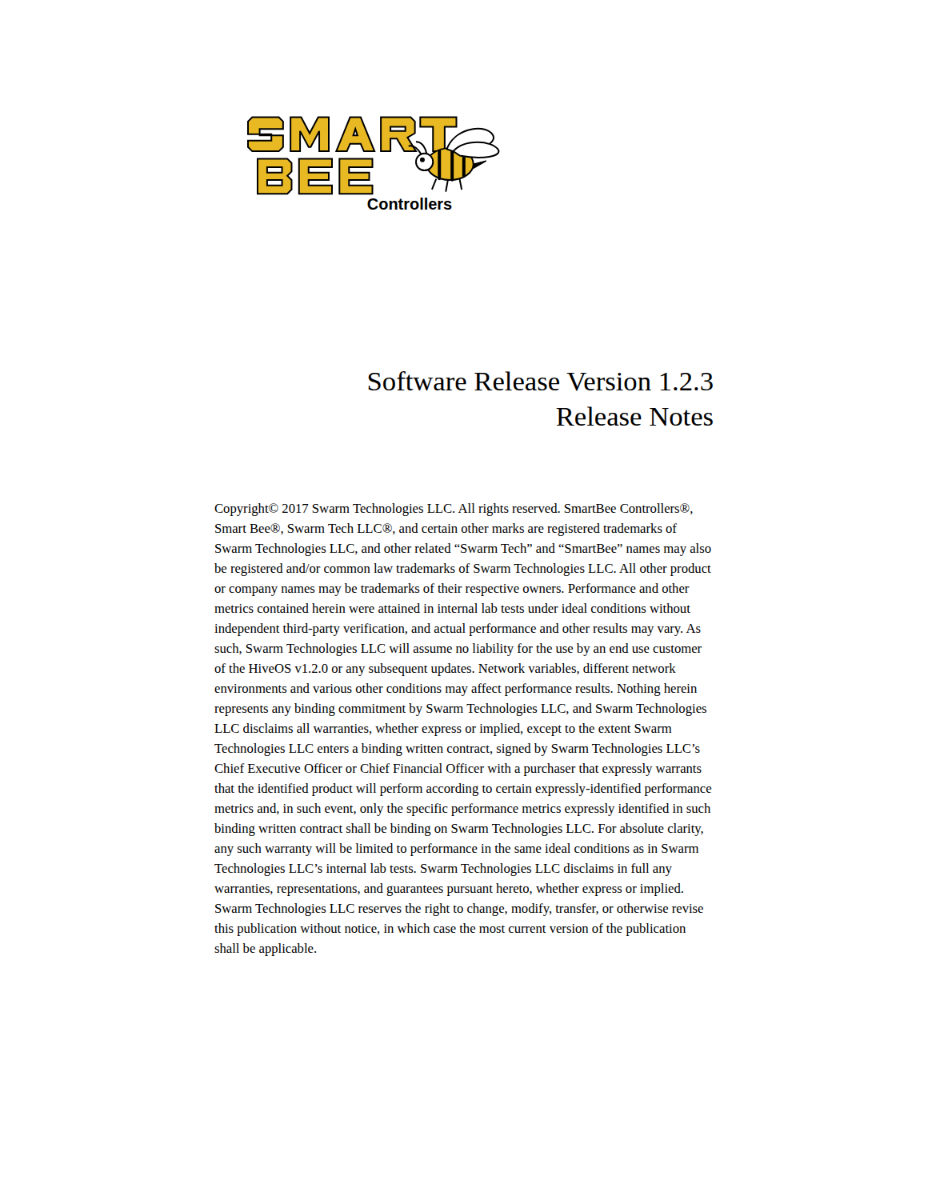Controllers
Software Release Version 1.2.3
Release Notes
Copyright© 2017 Swarm Technologies LLC. All rights reserved. SmartBee Controllers®, Smart Bee®, Swarm Tech LLC®, and certain other marks are registered trademarks of Swarm Technologies LLC, and other related “Swarm Tech” and “SmartBee” names may also be registered and/or common law trademarks of Swarm Technologies LLC. All other product or company names may be trademarks of their respective owners. Performance and other metrics contained herein were attained in internal lab tests under ideal conditions without independent third-party verification, and actual performance and other results may vary. As such, Swarm Technologies LLC will assume no liability for the use by an end use customer of the HiveOS v1.2.0 or any subsequent updates. Network variables, different network environments and various other conditions may affect performance results. Nothing herein represents any binding commitment by Swarm Technologies LLC, and Swarm Technologies LLC disclaims all warranties, whether express or implied, except to the extent Swarm Technologies LLC enters a binding written contract, signed by Swarm Technologies LLC’s Chief Executive Officer or Chief Financial Officer with a purchaser that expressly warrants that the identified product will perform according to certain expressly-identified performance metrics and, in such event, only the specific performance metrics expressly identified in such binding written contract shall be binding on Swarm Technologies LLC. For absolute clarity, any such warranty will be limited to performance in the same ideal conditions as in Swarm Technologies LLC’s internal lab tests. Swarm Technologies LLC disclaims in full any warranties, representations, and guarantees pursuant hereto, whether express or implied. Swarm Technologies LLC reserves the right to change, modify, transfer, or otherwise revise this publication without notice, in which case the most current version of the publication shall be applicable.